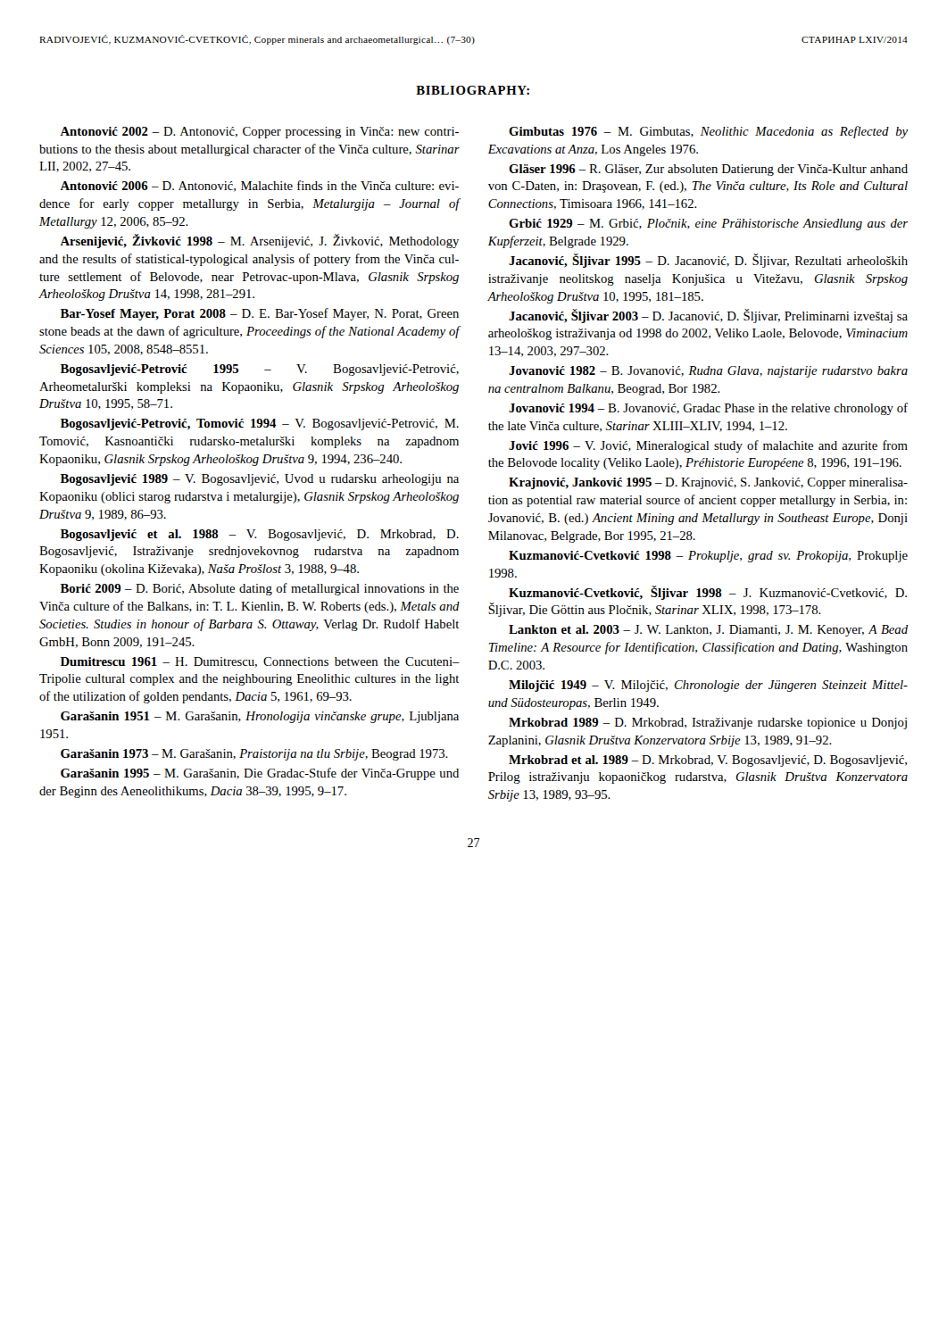RADIVOJEVIĆ, KUZMANOVIĆ-CVETKOVIĆ, Copper minerals and archaeometallurgical… (7–30) СТАРИНАР LXIV/2014
BIBLIOGRAPHY:
Antonović 2002 – D. Antonović, Copper processing in Vinča: new contributions to the thesis about metallurgical character of the Vinča culture, Starinar LII, 2002, 27–45.
Antonović 2006 – D. Antonović, Malachite finds in the Vinča culture: evidence for early copper metallurgy in Serbia, Metalurgija – Journal of Metallurgy 12, 2006, 85–92.
Arsenijević, Živković 1998 – M. Arsenijević, J. Živković, Methodology and the results of statistical-typological analysis of pottery from the Vinča culture settlement of Belovode, near Petrovac-upon-Mlava, Glasnik Srpskog Arheološkog Društva 14, 1998, 281–291.
Bar-Yosef Mayer, Porat 2008 – D. E. Bar-Yosef Mayer, N. Porat, Green stone beads at the dawn of agriculture, Proceedings of the National Academy of Sciences 105, 2008, 8548–8551.
Bogosavljević-Petrović 1995 – V. Bogosavljević-Petrović, Arheometalurški kompleksi na Kopaoniku, Glasnik Srpskog Arheološkog Društva 10, 1995, 58–71.
Bogosavljević-Petrović, Tomović 1994 – V. Bogosavljević-Petrović, M. Tomović, Kasnoantički rudarsko-metalurški kompleks na zapadnom Kopaoniku, Glasnik Srpskog Arheološkog Društva 9, 1994, 236–240.
Bogosavljević 1989 – V. Bogosavljević, Uvod u rudarsku arheologiju na Kopaoniku (oblici starog rudarstva i metalurgije), Glasnik Srpskog Arheološkog Društva 9, 1989, 86–93.
Bogosavljević et al. 1988 – V. Bogosavljević, D. Mrkobrad, D. Bogosavljević, Istraživanje srednjovekovnog rudarstva na zapadnom Kopaoniku (okolina Kiževaka), Naša Prošlost 3, 1988, 9–48.
Borić 2009 – D. Borić, Absolute dating of metallurgical innovations in the Vinča culture of the Balkans, in: T. L. Kienlin, B. W. Roberts (eds.), Metals and Societies. Studies in honour of Barbara S. Ottaway, Verlag Dr. Rudolf Habelt GmbH, Bonn 2009, 191–245.
Dumitrescu 1961 – H. Dumitrescu, Connections between the Cucuteni–Tripolie cultural complex and the neighbouring Eneolithic cultures in the light of the utilization of golden pendants, Dacia 5, 1961, 69–93.
Garašanin 1951 – M. Garašanin, Hronologija vinčanske grupe, Ljubljana 1951.
Garašanin 1973 – M. Garašanin, Praistorija na tlu Srbije, Beograd 1973.
Garašanin 1995 – M. Garašanin, Die Gradac-Stufe der Vinča-Gruppe und der Beginn des Aeneolithikums, Dacia 38–39, 1995, 9–17.
Gimbutas 1976 – M. Gimbutas, Neolithic Macedonia as Reflected by Excavations at Anza, Los Angeles 1976.
Gläser 1996 – R. Gläser, Zur absoluten Datierung der Vinča-Kultur anhand von C-Daten, in: Draşovean, F. (ed.), The Vinča culture, Its Role and Cultural Connections, Timisoara 1966, 141–162.
Grbić 1929 – M. Grbić, Pločnik, eine Prähistorische Ansiedlung aus der Kupferzeit, Belgrade 1929.
Jacanović, Šljivar 1995 – D. Jacanović, D. Šljivar, Rezultati arheoloških istraživanje neolitskog naselja Konjušica u Vitežavu, Glasnik Srpskog Arheološkog Društva 10, 1995, 181–185.
Jacanović, Šljivar 2003 – D. Jacanović, D. Šljivar, Preliminarni izveštaj sa arheološkog istraživanja od 1998 do 2002, Veliko Laole, Belovode, Viminacium 13–14, 2003, 297–302.
Jovanović 1982 – B. Jovanović, Rudna Glava, najstarije rudarstvo bakra na centralnom Balkanu, Beograd, Bor 1982.
Jovanović 1994 – B. Jovanović, Gradac Phase in the relative chronology of the late Vinča culture, Starinar XLIII–XLIV, 1994, 1–12.
Jović 1996 – V. Jović, Mineralogical study of malachite and azurite from the Belovode locality (Veliko Laole), Préhistorie Européene 8, 1996, 191–196.
Krajnović, Janković 1995 – D. Krajnović, S. Janković, Copper mineralisation as potential raw material source of ancient copper metallurgy in Serbia, in: Jovanović, B. (ed.) Ancient Mining and Metallurgy in Southeast Europe, Donji Milanovac, Belgrade, Bor 1995, 21–28.
Kuzmanović-Cvetković 1998 – Prokuplje, grad sv. Prokopija, Prokuplje 1998.
Kuzmanović-Cvetković, Šljivar 1998 – J. Kuzmanović-Cvetković, D. Šljivar, Die Göttin aus Pločnik, Starinar XLIX, 1998, 173–178.
Lankton et al. 2003 – J. W. Lankton, J. Diamanti, J. M. Kenoyer, A Bead Timeline: A Resource for Identification, Classification and Dating, Washington D.C. 2003.
Milojčić 1949 – V. Milojčić, Chronologie der Jüngeren Steinzeit Mittel- und Südosteuropas, Berlin 1949.
Mrkobrad 1989 – D. Mrkobrad, Istraživanje rudarske topionice u Donjoj Zaplanini, Glasnik Društva Konzervatora Srbije 13, 1989, 91–92.
Mrkobrad et al. 1989 – D. Mrkobrad, V. Bogosavljević, D. Bogosavljević, Prilog istraživanju kopaoničkog rudarstva, Glasnik Društva Konzervatora Srbije 13, 1989, 93–95.
27